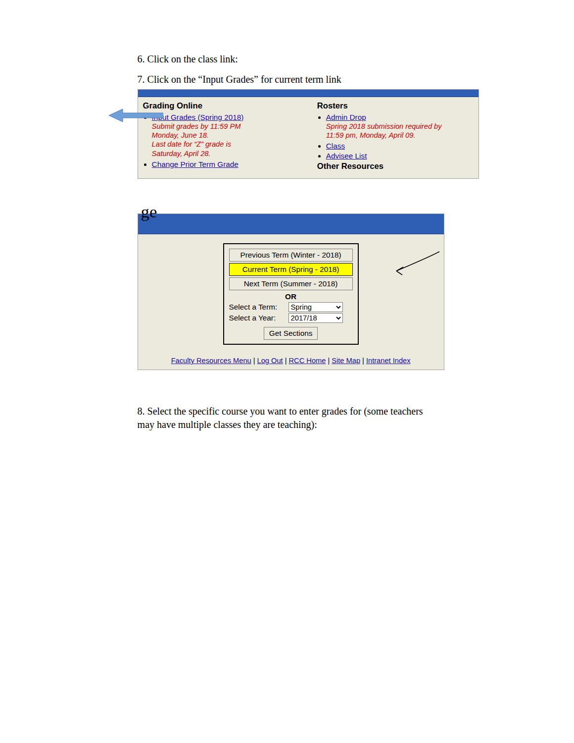6. Click on the class link:
7. Click on the “Input Grades” for current term link
Grading Online
Input Grades (Spring 2018)
Submit grades by 11:59 PM
Monday, June 18.
Last date for “Z” grade is
Saturday, April 28.
Change Prior Term Grade
Rosters
Admin Drop
Spring 2018 submission required by
11:59 pm, Monday, April 09.
Class
Advisee List
Other Resources
ge
Previous Term (Winter - 2018)
Current Term (Spring - 2018)
Next Term (Summer - 2018)
OR
Select a Term: Spring
Select a Year: 2017/18
Get Sections
Faculty Resources Menu|Log Out|RCC Home|Site Map|Intranet Index
8. Select the specific course you want to enter grades for (some teachers may have multiple classes they are teaching):